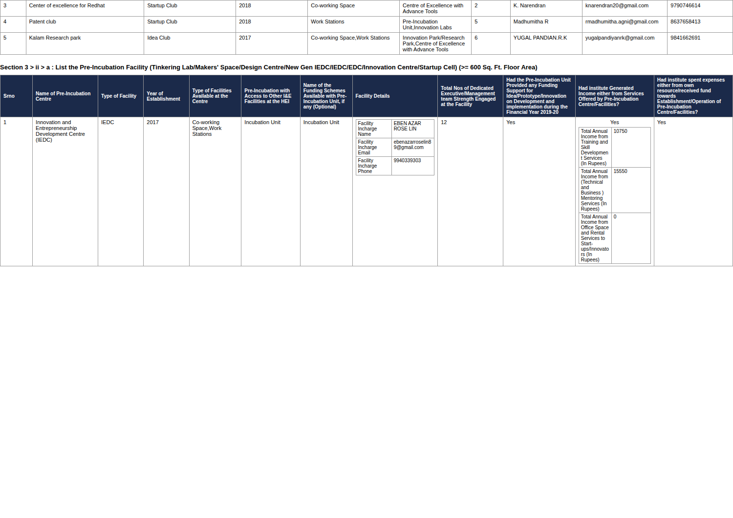| 3 | Center of excellence for Redhat | Startup Club | 2018 | Co-working Space | Centre of Excellence with Advance Tools | 2 | K. Narendran | knarendran20@gmail.com | 9790746614 |
| 4 | Patent club | Startup Club | 2018 | Work Stations | Pre-Incubation Unit,Innovation Labs | 5 | Madhumitha R | rmadhumitha.agni@gmail.com | 8637658413 |
| 5 | Kalam Research park | Idea Club | 2017 | Co-working Space,Work Stations | Innovation Park/Research Park,Centre of Excellence with Advance Tools | 6 | YUGAL PANDIAN.R.K | yugalpandiyanrk@gmail.com | 9841662691 |
Section 3 > ii > a : List the Pre-Incubation Facility (Tinkering Lab/Makers' Space/Design Centre/New Gen IEDC/IEDC/EDC/Innovation Centre/Startup Cell) (>= 600 Sq. Ft. Floor Area)
| Srno | Name of Pre-Incubation Centre | Type of Facility | Year of Establishment | Type of Facilities Available at the Centre | Pre-Incubation with Access to Other I&E Facilities at the HEI | Name of the Funding Schemes Available with Pre-Incubation Unit, if any (Optional) | Facility Details | Total Nos of Dedicated Executive/Management team Strength Engaged at the Facility | Had the Pre-Incubation Unit Provided any Funding Support for Idea/Prototype/Innovation on Development and implementation during the Financial Year 2019-20 | Had institute Generated Income either from Services Offered by Pre-Incubation Centre/Facilities? | Had institute spent expenses either from own resource/received fund towards Establishment/Operation of Pre-Incubation Centre/Facilities? |
| --- | --- | --- | --- | --- | --- | --- | --- | --- | --- | --- | --- |
| 1 | Innovation and Entrepreneurship Development Centre (IEDC) | IEDC | 2017 | Co-working Space,Work Stations | Incubation Unit | Incubation Unit | / Facility Incharge Name / EBEN AZAR ROSE LIN / / Facility Incharge Email / ebenazarroselin89@gmail.com / / Facility Incharge Phone / 9940339303 / | 12 | Yes | Yes / Total Annual Income from Training and Skill Development Services (In Rupees) / 10750 / / Total Annual Income from (Technical and Business ) Mentoring Services (In Rupees) / 15550 / / Total Annual Income from Office Space and Rental Services to Start-ups/Innovators (In Rupees) / 0 / | Yes |